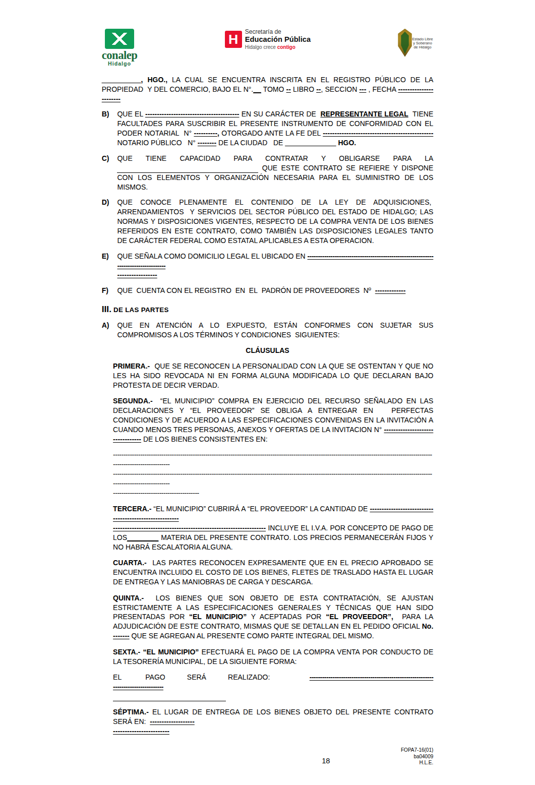conalep
Hidalgo
H
Secretaría de
Educación Pública
Hidalgo crece contigo
Estado Libre y Soberano
de Hidalgo
__________, HGO., LA CUAL SE ENCUENTRA INSCRITA EN EL REGISTRO PÚBLICO DE LA PROPIEDAD Y DEL COMERCIO, BAJO EL N°.__ TOMO -- LIBRO --, SECCION --- , FECHA -----------------------
B) QUE EL ---------------------------------------- EN SU CARÁCTER DE REPRESENTANTE LEGAL TIENE FACULTADES PARA SUSCRIBIR EL PRESENTE INSTRUMENTO DE CONFORMIDAD CON EL PODER NOTARIAL N° ----------, OTORGADO ANTE LA FE DEL ----------------------------------------------- NOTARIO PÚBLICO N° -------- DE LA CIUDAD DE _____________ HGO.
C) QUE TIENE CAPACIDAD PARA CONTRATAR Y OBLIGARSE PARA LA QUE ESTE CONTRATO SE REFIERE Y DISPONE CON LOS ELEMENTOS Y ORGANIZACIÓN NECESARIA PARA EL SUMINISTRO DE LOS MISMOS.
D) QUE CONOCE PLENAMENTE EL CONTENIDO DE LA LEY DE ADQUISICIONES, ARRENDAMIENTOS Y SERVICIOS DEL SECTOR PÚBLICO DEL ESTADO DE HIDALGO; LAS NORMAS Y DISPOSICIONES VIGENTES, RESPECTO DE LA COMPRA VENTA DE LOS BIENES REFERIDOS EN ESTE CONTRATO, COMO TAMBIÉN LAS DISPOSICIONES LEGALES TANTO DE CARÁCTER FEDERAL COMO ESTATAL APLICABLES A ESTA OPERACION.
E) QUE SEÑALA COMO DOMICILIO LEGAL EL UBICADO EN -----------------------------------------------------------------------------------
-----------------
F) QUE CUENTA CON EL REGISTRO EN EL PADRÓN DE PROVEEDORES Nº -------------
III. DE LAS PARTES
A) QUE EN ATENCIÓN A LO EXPUESTO, ESTÁN CONFORMES CON SUJETAR SUS COMPROMISOS A LOS TÉRMINOS Y CONDICIONES SIGUIENTES:
CLÁUSULAS
PRIMERA.- QUE SE RECONOCEN LA PERSONALIDAD CON LA QUE SE OSTENTAN Y QUE NO LES HA SIDO REVOCADA NI EN FORMA ALGUNA MODIFICADA LO QUE DECLARAN BAJO PROTESTA DE DECIR VERDAD.
SEGUNDA.- “EL MUNICIPIO” COMPRA EN EJERCICIO DEL RECURSO SEÑALADO EN LAS DECLARACIONES Y “EL PROVEEDOR” SE OBLIGA A ENTREGAR EN PERFECTAS CONDICIONES Y DE ACUERDO A LAS ESPECIFICACIONES CONVENIDAS EN LA INVITACIÓN A CUANDO MENOS TRES PERSONAS, ANEXOS Y OFERTAS DE LA INVITACION N° --------------------------------- DE LOS BIENES CONSISTENTES EN:
-----------------------------------------------------------------------------------------------------------------------------------------------------------------------------------
-----------------------------------------------------------------------------------------------------------------------------------------------------------------------------------
-----------------------------------------
TERCERA.- “EL MUNICIPIO” CUBRIRÁ A “EL PROVEEDOR” LA CANTIDAD DE -------------------------------------------------------
----------------------------------------------------------------- INCLUYE EL I.V.A. POR CONCEPTO DE PAGO DE LOS________ MATERIA DEL PRESENTE CONTRATO. LOS PRECIOS PERMANECERÁN FIJOS Y NO HABRÁ ESCALATORIA ALGUNA.
CUARTA.- LAS PARTES RECONOCEN EXPRESAMENTE QUE EN EL PRECIO APROBADO SE ENCUENTRA INCLUIDO EL COSTO DE LOS BIENES, FLETES DE TRASLADO HASTA EL LUGAR DE ENTREGA Y LAS MANIOBRAS DE CARGA Y DESCARGA.
QUINTA.- LOS BIENES QUE SON OBJETO DE ESTA CONTRATACIÓN, SE AJUSTAN ESTRICTAMENTE A LAS ESPECIFICACIONES GENERALES Y TÉCNICAS QUE HAN SIDO PRESENTADAS POR “EL MUNICIPIO” Y ACEPTADAS POR “EL PROVEEDOR”, PARA LA ADJUDICACIÓN DE ESTE CONTRATO, MISMAS QUE SE DETALLAN EN EL PEDIDO OFICIAL No. ------- QUE SE AGREGAN AL PRESENTE COMO PARTE INTEGRAL DEL MISMO.
SEXTA.- “EL MUNICIPIO” EFECTUARÁ EL PAGO DE LA COMPRA VENTA POR CONDUCTO DE LA TESORERÍA MUNICIPAL, DE LA SIGUIENTE FORMA:
EL PAGO SERÁ REALIZADO: -----------------------------------------------------------------------------------
SÉPTIMA.- EL LUGAR DE ENTREGA DE LOS BIENES OBJETO DEL PRESENTE CONTRATO SERÁ EN: -------------------
------------------------
18
FOPA7-16(01)
ba04009
H.L.E.